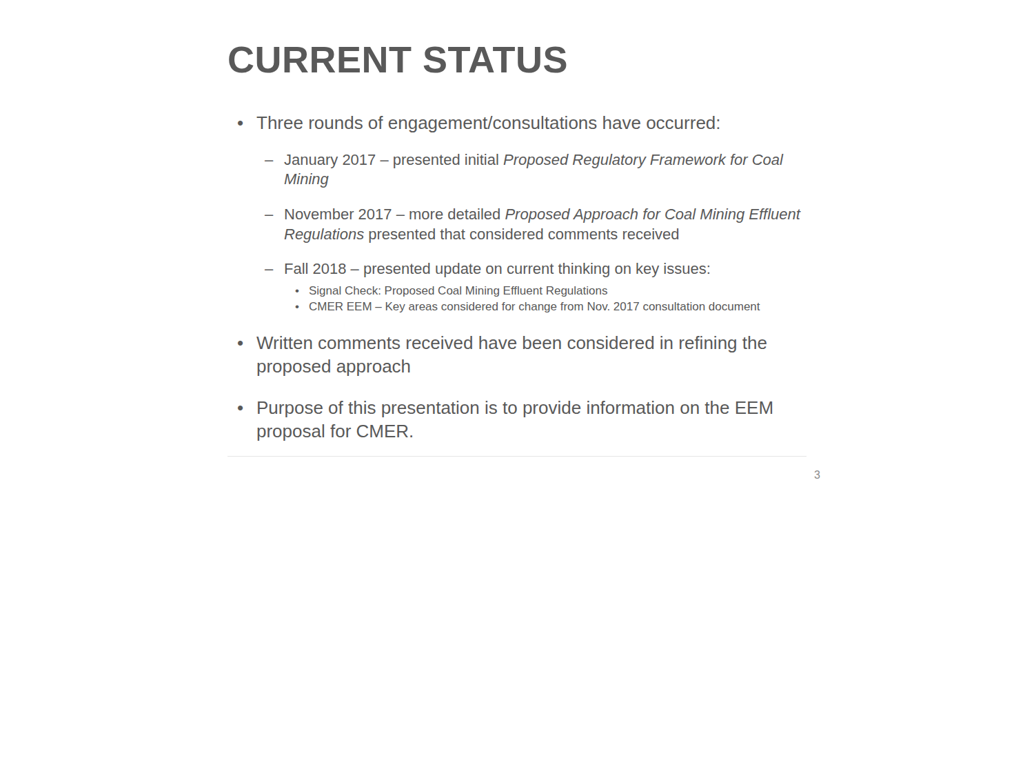CURRENT STATUS
Three rounds of engagement/consultations have occurred:
January 2017 – presented initial Proposed Regulatory Framework for Coal Mining
November 2017 – more detailed Proposed Approach for Coal Mining Effluent Regulations presented that considered comments received
Fall 2018 – presented update on current thinking on key issues:
Signal Check: Proposed Coal Mining Effluent Regulations
CMER EEM – Key areas considered for change from Nov. 2017 consultation document
Written comments received have been considered in refining the proposed approach
Purpose of this presentation is to provide information on the EEM proposal for CMER.
3